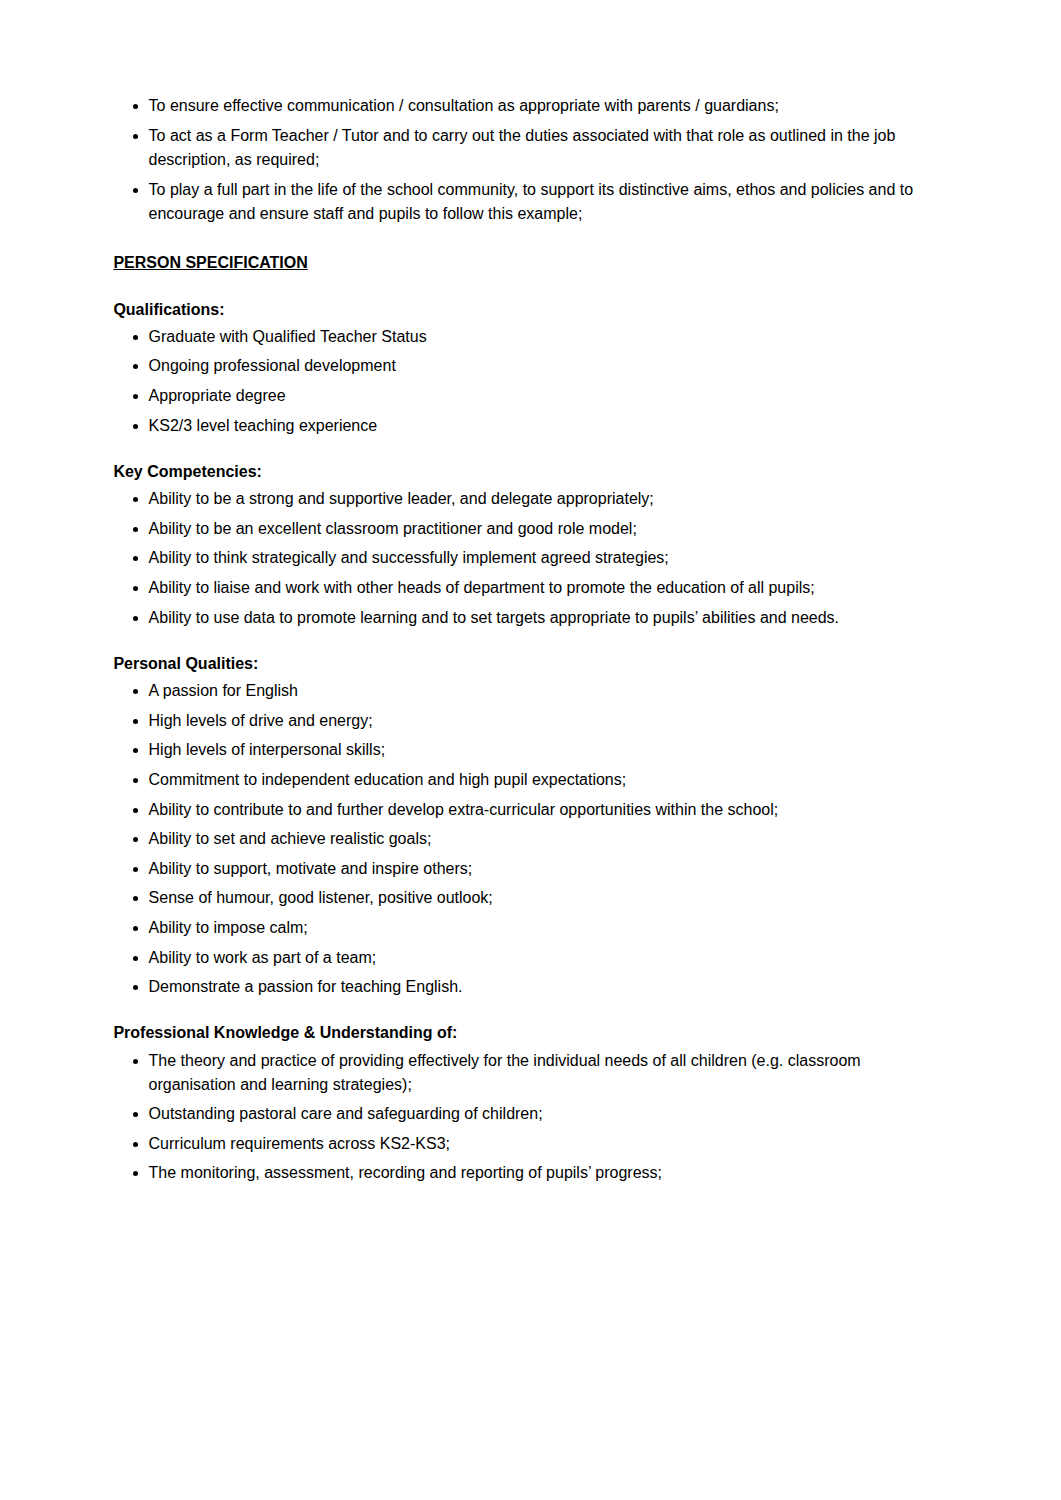To ensure effective communication / consultation as appropriate with parents / guardians;
To act as a Form Teacher / Tutor and to carry out the duties associated with that role as outlined in the job description, as required;
To play a full part in the life of the school community, to support its distinctive aims, ethos and policies and to encourage and ensure staff and pupils to follow this example;
PERSON SPECIFICATION
Qualifications:
Graduate with Qualified Teacher Status
Ongoing professional development
Appropriate degree
KS2/3 level teaching experience
Key Competencies:
Ability to be a strong and supportive leader, and delegate appropriately;
Ability to be an excellent classroom practitioner and good role model;
Ability to think strategically and successfully implement agreed strategies;
Ability to liaise and work with other heads of department to promote the education of all pupils;
Ability to use data to promote learning and to set targets appropriate to pupils’ abilities and needs.
Personal Qualities:
A passion for English
High levels of drive and energy;
High levels of interpersonal skills;
Commitment to independent education and high pupil expectations;
Ability to contribute to and further develop extra-curricular opportunities within the school;
Ability to set and achieve realistic goals;
Ability to support, motivate and inspire others;
Sense of humour, good listener, positive outlook;
Ability to impose calm;
Ability to work as part of a team;
Demonstrate a passion for teaching English.
Professional Knowledge & Understanding of:
The theory and practice of providing effectively for the individual needs of all children (e.g. classroom organisation and learning strategies);
Outstanding pastoral care and safeguarding of children;
Curriculum requirements across KS2-KS3;
The monitoring, assessment, recording and reporting of pupils’ progress;